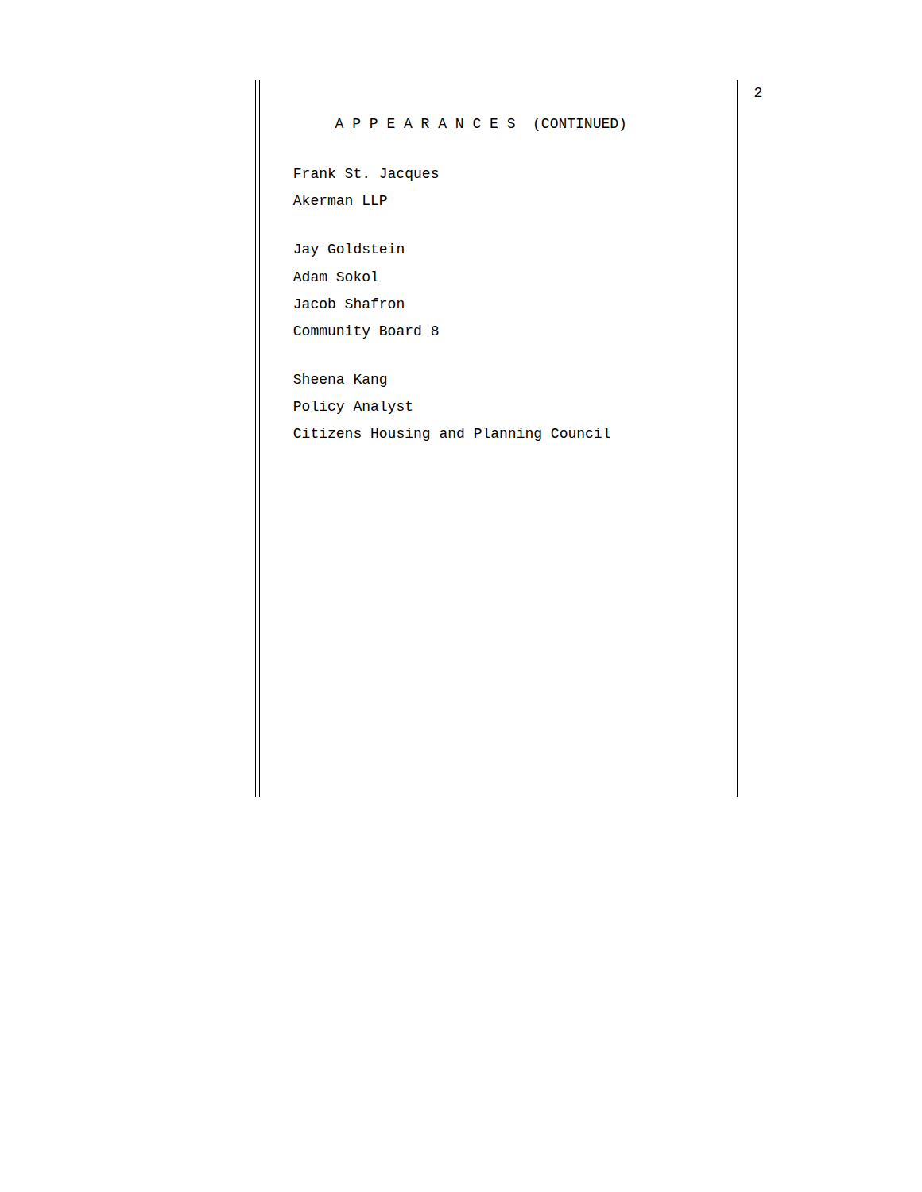2
A P P E A R A N C E S (CONTINUED)
Frank St. Jacques
Akerman LLP
Jay Goldstein
Adam Sokol
Jacob Shafron
Community Board 8
Sheena Kang
Policy Analyst
Citizens Housing and Planning Council